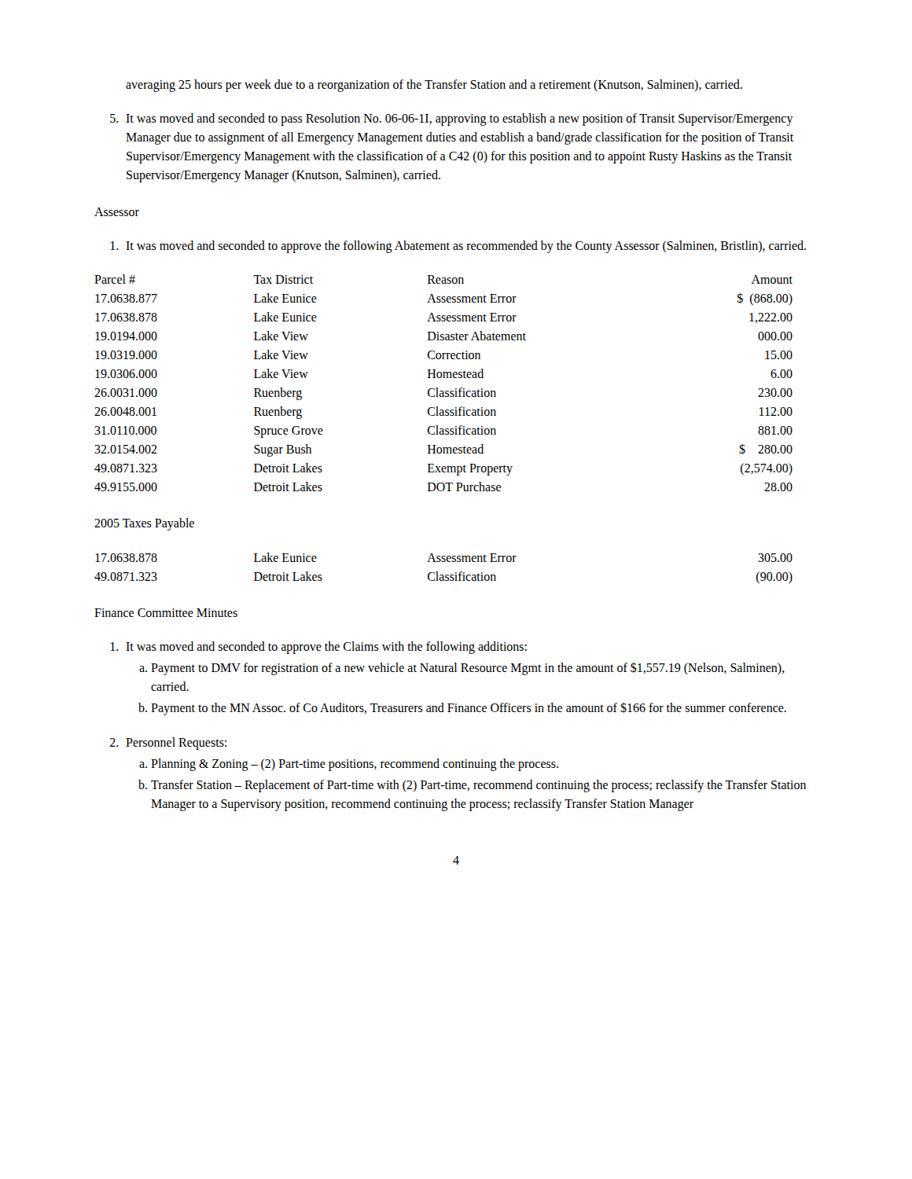averaging 25 hours per week due to a reorganization of the Transfer Station and a retirement (Knutson, Salminen), carried.
It was moved and seconded to pass Resolution No. 06-06-1I, approving to establish a new position of Transit Supervisor/Emergency Manager due to assignment of all Emergency Management duties and establish a band/grade classification for the position of Transit Supervisor/Emergency Management with the classification of a C42 (0) for this position and to appoint Rusty Haskins as the Transit Supervisor/Emergency Manager (Knutson, Salminen), carried.
Assessor
It was moved and seconded to approve the following Abatement as recommended by the County Assessor (Salminen, Bristlin), carried.
| Parcel # | Tax District | Reason | Amount |
| 17.0638.877 | Lake Eunice | Assessment Error | $ (868.00) |
| 17.0638.878 | Lake Eunice | Assessment Error | 1,222.00 |
| 19.0194.000 | Lake View | Disaster Abatement | 000.00 |
| 19.0319.000 | Lake View | Correction | 15.00 |
| 19.0306.000 | Lake View | Homestead | 6.00 |
| 26.0031.000 | Ruenberg | Classification | 230.00 |
| 26.0048.001 | Ruenberg | Classification | 112.00 |
| 31.0110.000 | Spruce Grove | Classification | 881.00 |
| 32.0154.002 | Sugar Bush | Homestead | $ 280.00 |
| 49.0871.323 | Detroit Lakes | Exempt Property | (2,574.00) |
| 49.9155.000 | Detroit Lakes | DOT Purchase | 28.00 |
2005 Taxes Payable
| 17.0638.878 | Lake Eunice | Assessment Error | 305.00 |
| 49.0871.323 | Detroit Lakes | Classification | (90.00) |
Finance Committee Minutes
It was moved and seconded to approve the Claims with the following additions:
Payment to DMV for registration of a new vehicle at Natural Resource Mgmt in the amount of $1,557.19 (Nelson, Salminen), carried.
Payment to the MN Assoc. of Co Auditors, Treasurers and Finance Officers in the amount of $166 for the summer conference.
Personnel Requests:
Planning & Zoning – (2) Part-time positions, recommend continuing the process.
Transfer Station – Replacement of Part-time with (2) Part-time, recommend continuing the process; reclassify the Transfer Station Manager to a Supervisory position, recommend continuing the process; reclassify Transfer Station Manager
4